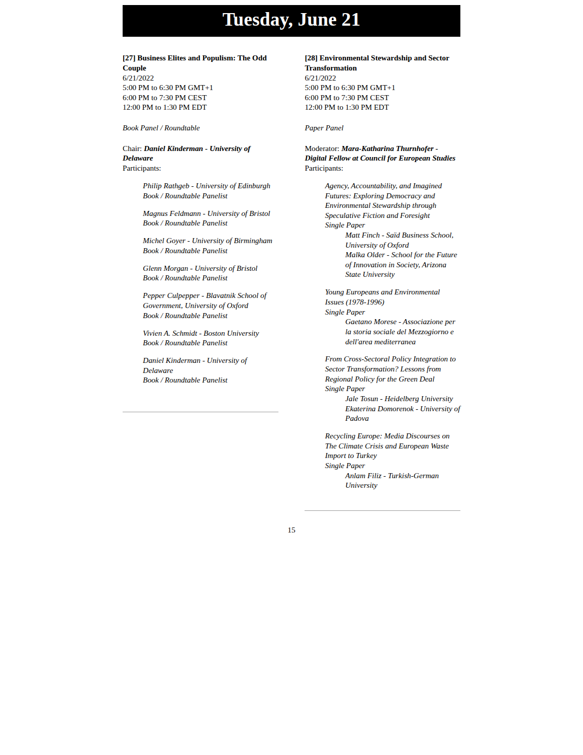Tuesday, June 21
[27] Business Elites and Populism: The Odd Couple
6/21/2022
5:00 PM to 6:30 PM GMT+1
6:00 PM to 7:30 PM CEST
12:00 PM to 1:30 PM EDT
Book Panel / Roundtable
Chair: Daniel Kinderman - University of Delaware
Participants:
Philip Rathgeb - University of Edinburgh Book / Roundtable Panelist
Magnus Feldmann - University of Bristol Book / Roundtable Panelist
Michel Goyer - University of Birmingham Book / Roundtable Panelist
Glenn Morgan - University of Bristol Book / Roundtable Panelist
Pepper Culpepper - Blavatnik School of Government, University of Oxford Book / Roundtable Panelist
Vivien A. Schmidt - Boston University Book / Roundtable Panelist
Daniel Kinderman - University of Delaware Book / Roundtable Panelist
[28] Environmental Stewardship and Sector Transformation
6/21/2022
5:00 PM to 6:30 PM GMT+1
6:00 PM to 7:30 PM CEST
12:00 PM to 1:30 PM EDT
Paper Panel
Moderator: Mara-Katharina Thurnhofer - Digital Fellow at Council for European Studies
Participants:
Agency, Accountability, and Imagined Futures: Exploring Democracy and Environmental Stewardship through Speculative Fiction and Foresight Single Paper Matt Finch - Saïd Business School, University of Oxford Malka Older - School for the Future of Innovation in Society, Arizona State University
Young Europeans and Environmental Issues (1978-1996) Single Paper Gaetano Morese - Associazione per la storia sociale del Mezzogiorno e dell'area mediterranea
From Cross-Sectoral Policy Integration to Sector Transformation? Lessons from Regional Policy for the Green Deal Single Paper Jale Tosun - Heidelberg University Ekaterina Domorenok - University of Padova
Recycling Europe: Media Discourses on The Climate Crisis and European Waste Import to Turkey Single Paper Anlam Filiz - Turkish-German University
15